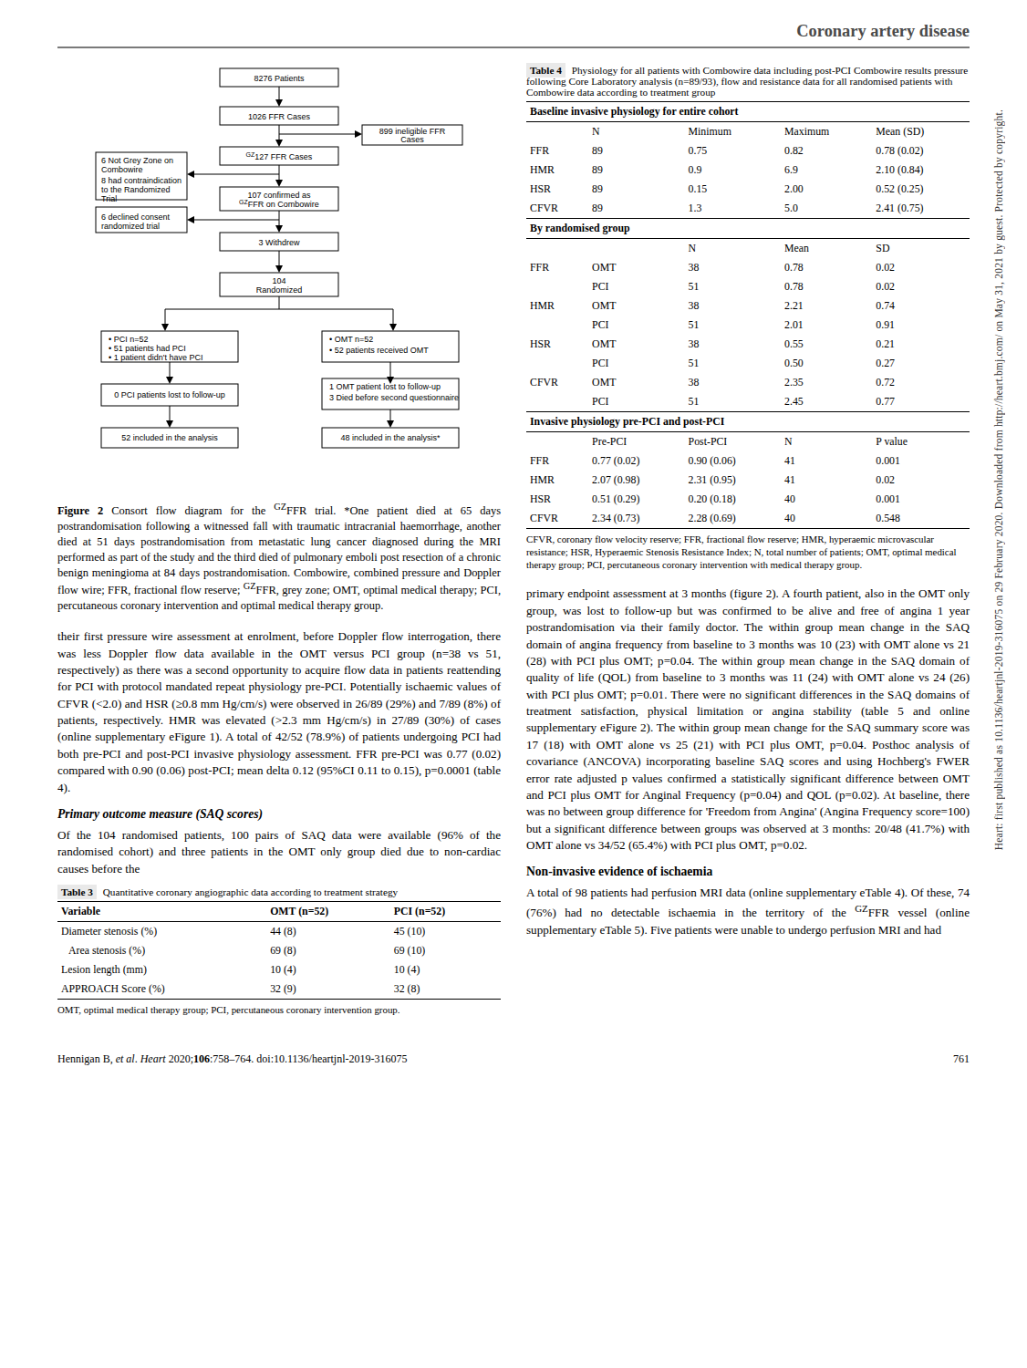Coronary artery disease
Heart: first published as 10.1136/heartjnl-2019-316075 on 29 February 2020. Downloaded from http://heart.bmj.com/ on May 31, 2021 by guest. Protected by copyright.
8276 Patients 1026 FFR Cases 899 ineligible FFR Cases GZ127 FFR Cases 6 Not Grey Zone on Combowire 8 had contraindication to the Randomized Trial 107 confirmed as GZFFR on Combowire 6 declined consent randomized trial 3 Withdrew 104 Randomized • PCI n=52 • 51 patients had PCI • 1 patient didn't have PCI • OMT n=52 • 52 patients received OMT 0 PCI patients lost to follow-up 1 OMT patient lost to follow-up 3 Died before second questionnaire 52 included in the analysis 48 included in the analysis*
Figure 2 Consort flow diagram for the GZFFR trial. *One patient died at 65 days postrandomisation following a witnessed fall with traumatic intracranial haemorrhage, another died at 51 days postrandomisation from metastatic lung cancer diagnosed during the MRI performed as part of the study and the third died of pulmonary emboli post resection of a chronic benign meningioma at 84 days postrandomisation. Combowire, combined pressure and Doppler flow wire; FFR, fractional flow reserve; GZFFR, grey zone; OMT, optimal medical therapy; PCI, percutaneous coronary intervention and optimal medical therapy group.
their first pressure wire assessment at enrolment, before Doppler flow interrogation, there was less Doppler flow data available in the OMT versus PCI group (n=38 vs 51, respectively) as there was a second opportunity to acquire flow data in patients reattending for PCI with protocol mandated repeat physiology pre-PCI. Potentially ischaemic values of CFVR (<2.0) and HSR (≥0.8 mm Hg/cm/s) were observed in 26/89 (29%) and 7/89 (8%) of patients, respectively. HMR was elevated (>2.3 mm Hg/cm/s) in 27/89 (30%) of cases (online supplementary eFigure 1). A total of 42/52 (78.9%) of patients undergoing PCI had both pre-PCI and post-PCI invasive physiology assessment. FFR pre-PCI was 0.77 (0.02) compared with 0.90 (0.06) post-PCI; mean delta 0.12 (95%CI 0.11 to 0.15), p=0.0001 (table 4).
Primary outcome measure (SAQ scores)
Of the 104 randomised patients, 100 pairs of SAQ data were available (96% of the randomised cohort) and three patients in the OMT only group died due to non-cardiac causes before the
Table 3 Quantitative coronary angiographic data according to treatment strategy
| Variable | OMT (n=52) | PCI (n=52) |
| --- | --- | --- |
| Diameter stenosis (%) | 44 (8) | 45 (10) |
| Area stenosis (%) | 69 (8) | 69 (10) |
| Lesion length (mm) | 10 (4) | 10 (4) |
| APPROACH Score (%) | 32 (9) | 32 (8) |
OMT, optimal medical therapy group; PCI, percutaneous coronary intervention group.
Table 4 Physiology for all patients with Combowire data including post-PCI Combowire results pressure following Core Laboratory analysis (n=89/93), flow and resistance data for all randomised patients with Combowire data according to treatment group
| Baseline invasive physiology for entire cohort |
| | N | Minimum | Maximum | Mean (SD) |
| FFR | 89 | 0.75 | 0.82 | 0.78 (0.02) |
| HMR | 89 | 0.9 | 6.9 | 2.10 (0.84) |
| HSR | 89 | 0.15 | 2.00 | 0.52 (0.25) |
| CFVR | 89 | 1.3 | 5.0 | 2.41 (0.75) |
| By randomised group |
| | | N | Mean | SD |
| FFR | OMT | 38 | 0.78 | 0.02 |
| | PCI | 51 | 0.78 | 0.02 |
| HMR | OMT | 38 | 2.21 | 0.74 |
| | PCI | 51 | 2.01 | 0.91 |
| HSR | OMT | 38 | 0.55 | 0.21 |
| | PCI | 51 | 0.50 | 0.27 |
| CFVR | OMT | 38 | 2.35 | 0.72 |
| | PCI | 51 | 2.45 | 0.77 |
| Invasive physiology pre-PCI and post-PCI |
| | Pre-PCI | Post-PCI | N | P value |
| FFR | 0.77 (0.02) | 0.90 (0.06) | 41 | 0.001 |
| HMR | 2.07 (0.98) | 2.31 (0.95) | 41 | 0.02 |
| HSR | 0.51 (0.29) | 0.20 (0.18) | 40 | 0.001 |
| CFVR | 2.34 (0.73) | 2.28 (0.69) | 40 | 0.548 |
CFVR, coronary flow velocity reserve; FFR, fractional flow reserve; HMR, hyperaemic microvascular resistance; HSR, Hyperaemic Stenosis Resistance Index; N, total number of patients; OMT, optimal medical therapy group; PCI, percutaneous coronary intervention with medical therapy group.
primary endpoint assessment at 3 months (figure 2). A fourth patient, also in the OMT only group, was lost to follow-up but was confirmed to be alive and free of angina 1 year postrandomisation via their family doctor. The within group mean change in the SAQ domain of angina frequency from baseline to 3 months was 10 (23) with OMT alone vs 21 (28) with PCI plus OMT; p=0.04. The within group mean change in the SAQ domain of quality of life (QOL) from baseline to 3 months was 11 (24) with OMT alone vs 24 (26) with PCI plus OMT; p=0.01. There were no significant differences in the SAQ domains of treatment satisfaction, physical limitation or angina stability (table 5 and online supplementary eFigure 2). The within group mean change for the SAQ summary score was 17 (18) with OMT alone vs 25 (21) with PCI plus OMT, p=0.04. Posthoc analysis of covariance (ANCOVA) incorporating baseline SAQ scores and using Hochberg's FWER error rate adjusted p values confirmed a statistically significant difference between OMT and PCI plus OMT for Anginal Frequency (p=0.04) and QOL (p=0.02). At baseline, there was no between group difference for 'Freedom from Angina' (Angina Frequency score=100) but a significant difference between groups was observed at 3 months: 20/48 (41.7%) with OMT alone vs 34/52 (65.4%) with PCI plus OMT, p=0.02.
Non-invasive evidence of ischaemia
A total of 98 patients had perfusion MRI data (online supplementary eTable 4). Of these, 74 (76%) had no detectable ischaemia in the territory of the GZFFR vessel (online supplementary eTable 5). Five patients were unable to undergo perfusion MRI and had
Hennigan B, et al. Heart 2020;106:758–764. doi:10.1136/heartjnl-2019-316075
761